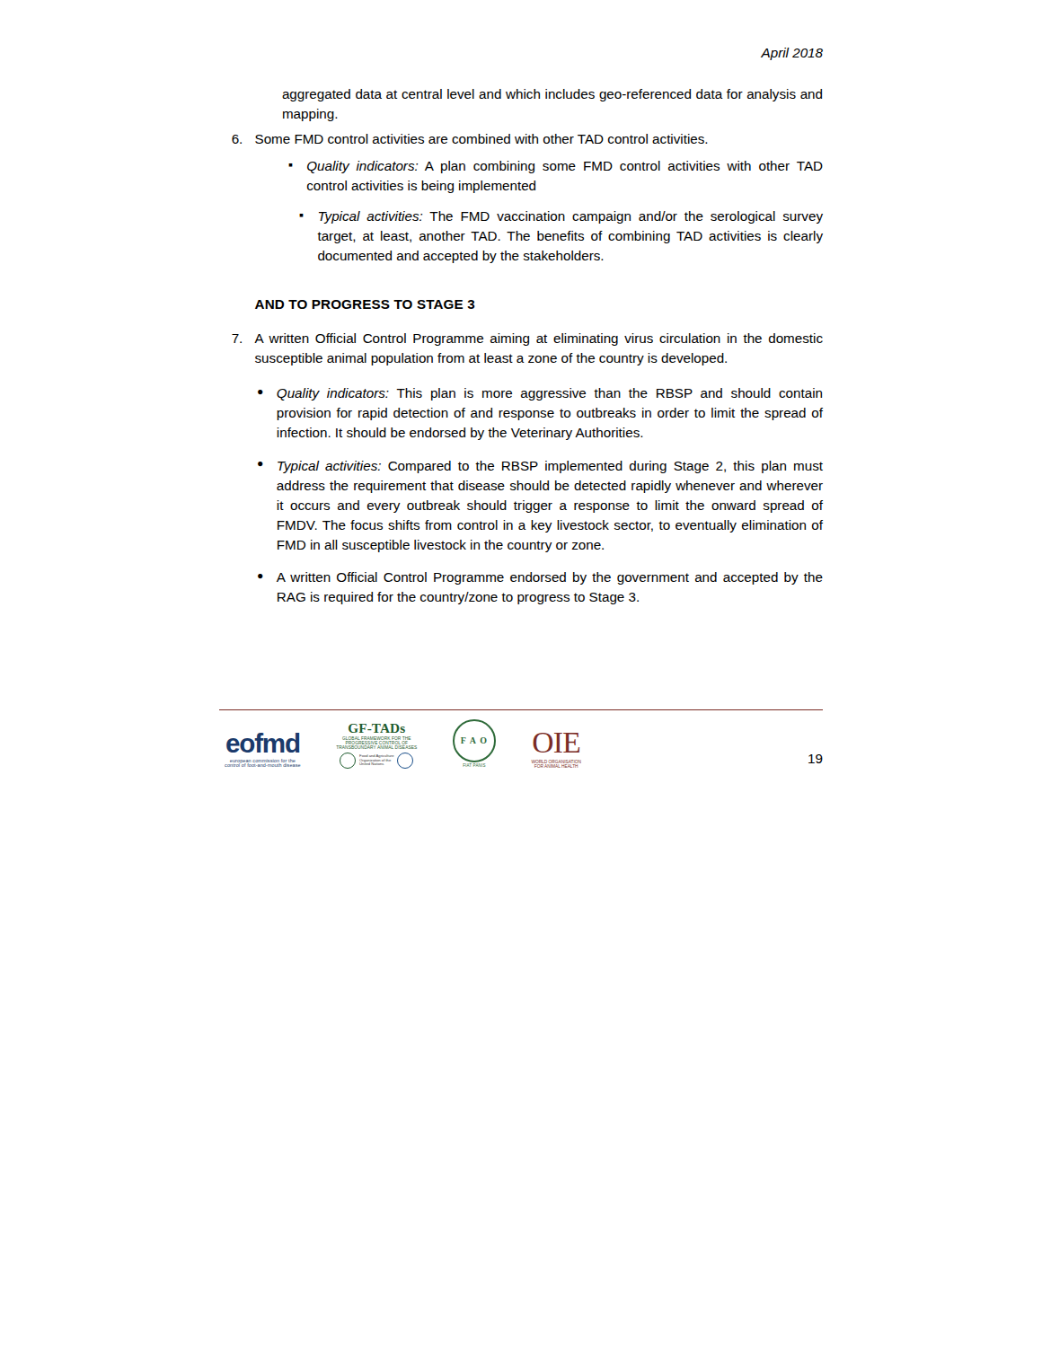April 2018
aggregated data at central level and which includes geo-referenced data for analysis and mapping.
6.
Some FMD control activities are combined with other TAD control activities.
Quality indicators: A plan combining some FMD control activities with other TAD control activities is being implemented
Typical activities: The FMD vaccination campaign and/or the serological survey target, at least, another TAD. The benefits of combining TAD activities is clearly documented and accepted by the stakeholders.
AND TO PROGRESS TO STAGE 3
7.
A written Official Control Programme aiming at eliminating virus circulation in the domestic susceptible animal population from at least a zone of the country is developed.
Quality indicators: This plan is more aggressive than the RBSP and should contain provision for rapid detection of and response to outbreaks in order to limit the spread of infection. It should be endorsed by the Veterinary Authorities.
Typical activities: Compared to the RBSP implemented during Stage 2, this plan must address the requirement that disease should be detected rapidly whenever and wherever it occurs and every outbreak should trigger a response to limit the onward spread of FMDV. The focus shifts from control in a key livestock sector, to eventually elimination of FMD in all susceptible livestock in the country or zone.
A written Official Control Programme endorsed by the government and accepted by the RAG is required for the country/zone to progress to Stage 3.
eofmd
european commission for the
control of foot-and-mouth disease
GF-TADs
GLOBAL FRAMEWORK FOR THE
PROGRESSIVE CONTROL OF
TRANSBOUNDARY ANIMAL DISEASES
Food and Agriculture
Organization of the
United Nations
F A O
FIAT PANIS
OIE
WORLD ORGANISATION
FOR ANIMAL HEALTH
19